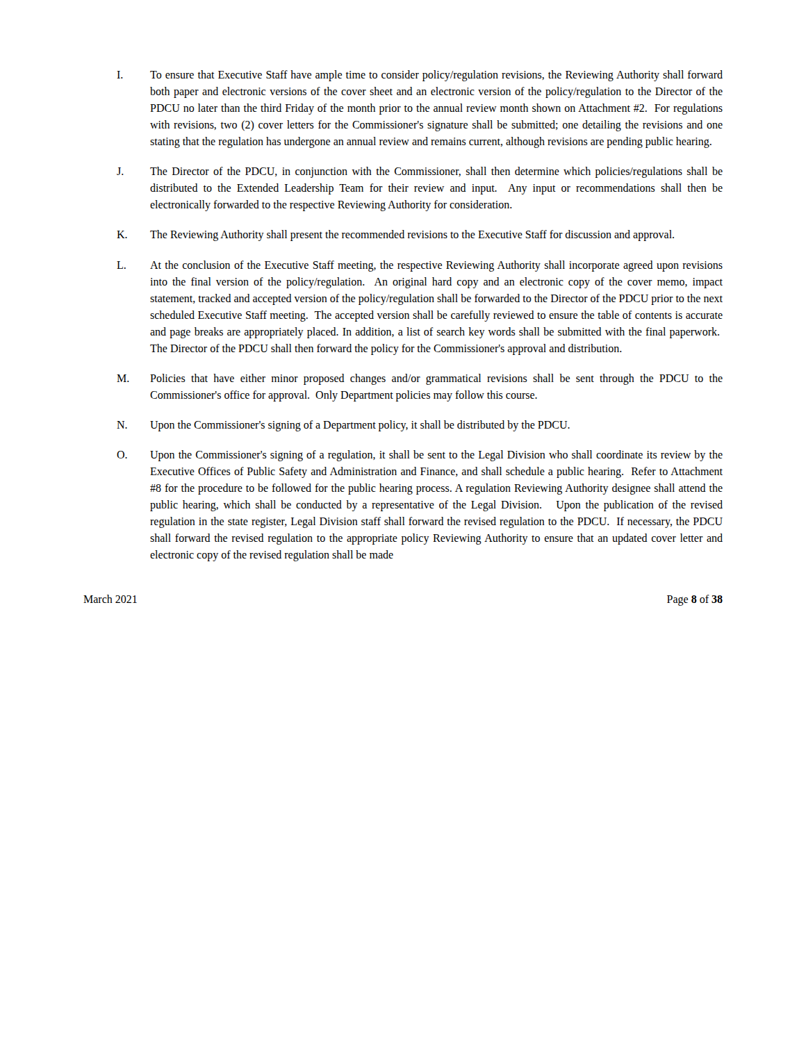I.
To ensure that Executive Staff have ample time to consider policy/regulation revisions, the Reviewing Authority shall forward both paper and electronic versions of the cover sheet and an electronic version of the policy/regulation to the Director of the PDCU no later than the third Friday of the month prior to the annual review month shown on Attachment #2. For regulations with revisions, two (2) cover letters for the Commissioner's signature shall be submitted; one detailing the revisions and one stating that the regulation has undergone an annual review and remains current, although revisions are pending public hearing.
J.
The Director of the PDCU, in conjunction with the Commissioner, shall then determine which policies/regulations shall be distributed to the Extended Leadership Team for their review and input. Any input or recommendations shall then be electronically forwarded to the respective Reviewing Authority for consideration.
K.
The Reviewing Authority shall present the recommended revisions to the Executive Staff for discussion and approval.
L.
At the conclusion of the Executive Staff meeting, the respective Reviewing Authority shall incorporate agreed upon revisions into the final version of the policy/regulation. An original hard copy and an electronic copy of the cover memo, impact statement, tracked and accepted version of the policy/regulation shall be forwarded to the Director of the PDCU prior to the next scheduled Executive Staff meeting. The accepted version shall be carefully reviewed to ensure the table of contents is accurate and page breaks are appropriately placed. In addition, a list of search key words shall be submitted with the final paperwork. The Director of the PDCU shall then forward the policy for the Commissioner's approval and distribution.
M.
Policies that have either minor proposed changes and/or grammatical revisions shall be sent through the PDCU to the Commissioner's office for approval. Only Department policies may follow this course.
N.
Upon the Commissioner's signing of a Department policy, it shall be distributed by the PDCU.
O.
Upon the Commissioner's signing of a regulation, it shall be sent to the Legal Division who shall coordinate its review by the Executive Offices of Public Safety and Administration and Finance, and shall schedule a public hearing. Refer to Attachment #8 for the procedure to be followed for the public hearing process. A regulation Reviewing Authority designee shall attend the public hearing, which shall be conducted by a representative of the Legal Division. Upon the publication of the revised regulation in the state register, Legal Division staff shall forward the revised regulation to the PDCU. If necessary, the PDCU shall forward the revised regulation to the appropriate policy Reviewing Authority to ensure that an updated cover letter and electronic copy of the revised regulation shall be made
March 2021
Page 8 of 38